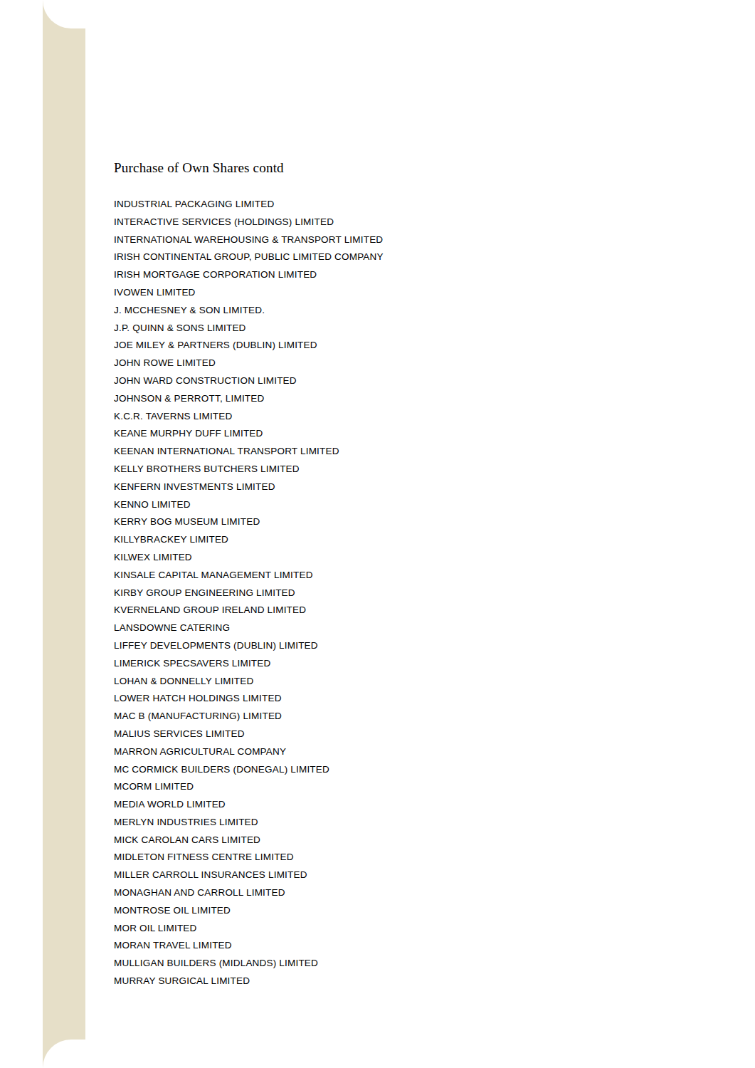27
Purchase of Own Shares contd
INDUSTRIAL PACKAGING LIMITED
INTERACTIVE SERVICES (HOLDINGS) LIMITED
INTERNATIONAL WAREHOUSING & TRANSPORT LIMITED
IRISH CONTINENTAL GROUP, PUBLIC LIMITED COMPANY
IRISH MORTGAGE CORPORATION LIMITED
IVOWEN LIMITED
J. MCCHESNEY & SON LIMITED.
J.P. QUINN & SONS LIMITED
JOE MILEY & PARTNERS (DUBLIN) LIMITED
JOHN ROWE LIMITED
JOHN WARD CONSTRUCTION LIMITED
JOHNSON & PERROTT, LIMITED
K.C.R. TAVERNS LIMITED
KEANE MURPHY DUFF LIMITED
KEENAN INTERNATIONAL TRANSPORT LIMITED
KELLY BROTHERS BUTCHERS LIMITED
KENFERN INVESTMENTS LIMITED
KENNO LIMITED
KERRY BOG MUSEUM LIMITED
KILLYBRACKEY LIMITED
KILWEX LIMITED
KINSALE CAPITAL MANAGEMENT LIMITED
KIRBY GROUP ENGINEERING LIMITED
KVERNELAND GROUP IRELAND LIMITED
LANSDOWNE CATERING
LIFFEY DEVELOPMENTS (DUBLIN) LIMITED
LIMERICK SPECSAVERS LIMITED
LOHAN & DONNELLY LIMITED
LOWER HATCH HOLDINGS LIMITED
MAC B (MANUFACTURING) LIMITED
MALIUS SERVICES LIMITED
MARRON AGRICULTURAL COMPANY
MC CORMICK BUILDERS (DONEGAL) LIMITED
MCORM LIMITED
MEDIA WORLD LIMITED
MERLYN INDUSTRIES LIMITED
MICK CAROLAN CARS LIMITED
MIDLETON FITNESS CENTRE LIMITED
MILLER CARROLL INSURANCES LIMITED
MONAGHAN AND CARROLL LIMITED
MONTROSE OIL LIMITED
MOR OIL LIMITED
MORAN TRAVEL LIMITED
MULLIGAN BUILDERS (MIDLANDS) LIMITED
MURRAY SURGICAL LIMITED